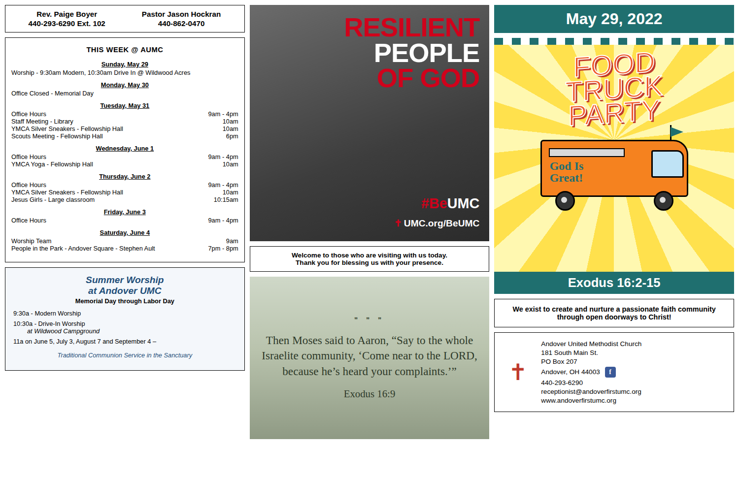| Rev. Paige Boyer | Pastor Jason Hockran |
| 440-293-6290 Ext. 102 | 440-862-0470 |
THIS WEEK @ AUMC
Sunday, May 29
Worship - 9:30am Modern, 10:30am Drive In @ Wildwood Acres
Monday, May 30
| Office Closed - Memorial Day | |
Tuesday, May 31
| Office Hours | 9am - 4pm |
| Staff Meeting - Library | 10am |
| YMCA Silver Sneakers - Fellowship Hall | 10am |
| Scouts Meeting - Fellowship Hall | 6pm |
Wednesday, June 1
| Office Hours | 9am - 4pm |
| YMCA Yoga - Fellowship Hall | 10am |
Thursday, June 2
| Office Hours | 9am - 4pm |
| YMCA Silver Sneakers - Fellowship Hall | 10am |
| Jesus Girls - Large classroom | 10:15am |
Friday, June 3
| Office Hours | 9am - 4pm |
Saturday, June 4
| Worship Team | 9am |
| People in the Park - Andover Square - Stephen Ault | 7pm - 8pm |
Summer Worship
at Andover UMC
Memorial Day through Labor Day
9:30a - Modern Worship
10:30a - Drive-In Worship
at Wildwood Campground
11a on June 5, July 3, August 7 and September 4 –
Traditional Communion Service in the Sanctuary
RESILIENT
PEOPLE
OF GOD
#Be UMC
✝UMC.org/BeUMC
Welcome to those who are visiting with us today.
Thank you for blessing us with your presence.
❞ ❞ ❞
Then Moses said to Aaron, “Say to the whole Israelite community, ‘Come near to the LORD, because he’s heard your complaints.’”
Exodus 16:9
May 29, 2022
FOOD
TRUCK
PARTY
God Is
Great!
Exodus 16:2-15
We exist to create and nurture a passionate faith community through open doorways to Christ!
✝
Andover United Methodist Church
181 South Main St.
PO Box 207
Andover, OH 44003 f
440-293-6290
receptionist@andoverfirstumc.org
www.andoverfirstumc.org